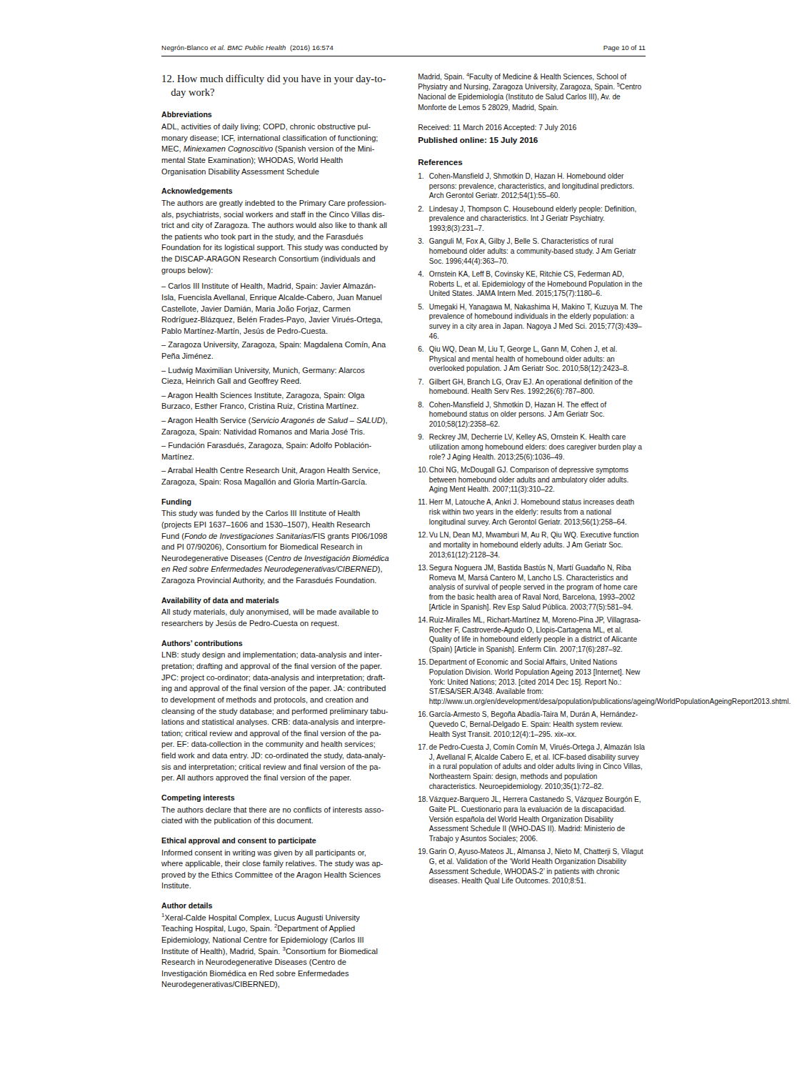Negrón-Blanco et al. BMC Public Health (2016) 16:574
Page 10 of 11
12. How much difficulty did you have in your day-to-day work?
Abbreviations
ADL, activities of daily living; COPD, chronic obstructive pulmonary disease; ICF, international classification of functioning; MEC, Miniexamen Cognoscitivo (Spanish version of the Mini-mental State Examination); WHODAS, World Health Organisation Disability Assessment Schedule
Acknowledgements
The authors are greatly indebted to the Primary Care professionals, psychiatrists, social workers and staff in the Cinco Villas district and city of Zaragoza. The authors would also like to thank all the patients who took part in the study, and the Farasdués Foundation for its logistical support. This study was conducted by the DISCAP-ARAGON Research Consortium (individuals and groups below):
– Carlos III Institute of Health, Madrid, Spain: Javier Almazán-Isla, Fuencisla Avellanal, Enrique Alcalde-Cabero, Juan Manuel Castellote, Javier Damián, Maria João Forjaz, Carmen Rodríguez-Blázquez, Belén Frades-Payo, Javier Virués-Ortega, Pablo Martínez-Martín, Jesús de Pedro-Cuesta.
– Zaragoza University, Zaragoza, Spain: Magdalena Comín, Ana Peña Jiménez.
– Ludwig Maximilian University, Munich, Germany: Alarcos Cieza, Heinrich Gall and Geoffrey Reed.
– Aragon Health Sciences Institute, Zaragoza, Spain: Olga Burzaco, Esther Franco, Cristina Ruiz, Cristina Martínez.
– Aragon Health Service (Servicio Aragonés de Salud – SALUD), Zaragoza, Spain: Natividad Romanos and Maria José Tris.
– Fundación Farasdués, Zaragoza, Spain: Adolfo Población-Martínez.
– Arrabal Health Centre Research Unit, Aragon Health Service, Zaragoza, Spain: Rosa Magallón and Gloria Martín-García.
Funding
This study was funded by the Carlos III Institute of Health (projects EPI 1637–1606 and 1530–1507), Health Research Fund (Fondo de Investigaciones Sanitarias/FIS grants PI06/1098 and PI 07/90206), Consortium for Biomedical Research in Neurodegenerative Diseases (Centro de Investigación Biomédica en Red sobre Enfermedades Neurodegenerativas/CIBERNED), Zaragoza Provincial Authority, and the Farasdués Foundation.
Availability of data and materials
All study materials, duly anonymised, will be made available to researchers by Jesús de Pedro-Cuesta on request.
Authors’ contributions
LNB: study design and implementation; data-analysis and interpretation; drafting and approval of the final version of the paper. JPC: project co-ordinator; data-analysis and interpretation; drafting and approval of the final version of the paper. JA: contributed to development of methods and protocols, and creation and cleansing of the study database; and performed preliminary tabulations and statistical analyses. CRB: data-analysis and interpretation; critical review and approval of the final version of the paper. EF: data-collection in the community and health services; field work and data entry. JD: co-ordinated the study, data-analysis and interpretation; critical review and final version of the paper. All authors approved the final version of the paper.
Competing interests
The authors declare that there are no conflicts of interests associated with the publication of this document.
Ethical approval and consent to participate
Informed consent in writing was given by all participants or, where applicable, their close family relatives. The study was approved by the Ethics Committee of the Aragon Health Sciences Institute.
Author details
1Xeral-Calde Hospital Complex, Lucus Augusti University Teaching Hospital, Lugo, Spain. 2Department of Applied Epidemiology, National Centre for Epidemiology (Carlos III Institute of Health), Madrid, Spain. 3Consortium for Biomedical Research in Neurodegenerative Diseases (Centro de Investigación Biomédica en Red sobre Enfermedades Neurodegenerativas/CIBERNED),
Madrid, Spain. 4Faculty of Medicine & Health Sciences, School of Physiatry and Nursing, Zaragoza University, Zaragoza, Spain. 5Centro Nacional de Epidemiología (Instituto de Salud Carlos III), Av. de Monforte de Lemos 5 28029, Madrid, Spain.
Received: 11 March 2016 Accepted: 7 July 2016
Published online: 15 July 2016
References
Cohen-Mansfield J, Shmotkin D, Hazan H. Homebound older persons: prevalence, characteristics, and longitudinal predictors. Arch Gerontol Geriatr. 2012;54(1):55–60.
Lindesay J, Thompson C. Housebound elderly people: Definition, prevalence and characteristics. Int J Geriatr Psychiatry. 1993;8(3):231–7.
Ganguli M, Fox A, Gilby J, Belle S. Characteristics of rural homebound older adults: a community-based study. J Am Geriatr Soc. 1996;44(4):363–70.
Ornstein KA, Leff B, Covinsky KE, Ritchie CS, Federman AD, Roberts L, et al. Epidemiology of the Homebound Population in the United States. JAMA Intern Med. 2015;175(7):1180–6.
Umegaki H, Yanagawa M, Nakashima H, Makino T, Kuzuya M. The prevalence of homebound individuals in the elderly population: a survey in a city area in Japan. Nagoya J Med Sci. 2015;77(3):439–46.
Qiu WQ, Dean M, Liu T, George L, Gann M, Cohen J, et al. Physical and mental health of homebound older adults: an overlooked population. J Am Geriatr Soc. 2010;58(12):2423–8.
Gilbert GH, Branch LG, Orav EJ. An operational definition of the homebound. Health Serv Res. 1992;26(6):787–800.
Cohen-Mansfield J, Shmotkin D, Hazan H. The effect of homebound status on older persons. J Am Geriatr Soc. 2010;58(12):2358–62.
Reckrey JM, Decherrie LV, Kelley AS, Ornstein K. Health care utilization among homebound elders: does caregiver burden play a role? J Aging Health. 2013;25(6):1036–49.
Choi NG, McDougall GJ. Comparison of depressive symptoms between homebound older adults and ambulatory older adults. Aging Ment Health. 2007;11(3):310–22.
Herr M, Latouche A, Ankri J. Homebound status increases death risk within two years in the elderly: results from a national longitudinal survey. Arch Gerontol Geriatr. 2013;56(1):258–64.
Vu LN, Dean MJ, Mwamburi M, Au R, Qiu WQ. Executive function and mortality in homebound elderly adults. J Am Geriatr Soc. 2013;61(12):2128–34.
Segura Noguera JM, Bastida Bastús N, Martí Guadaño N, Riba Romeva M, Marsá Cantero M, Lancho LS. Characteristics and analysis of survival of people served in the program of home care from the basic health area of Raval Nord, Barcelona, 1993–2002 [Article in Spanish]. Rev Esp Salud Pública. 2003;77(5):581–94.
Ruiz-Miralles ML, Richart-Martínez M, Moreno-Pina JP, Villagrasa-Rocher F, Castroverde-Agudo O, Llopis-Cartagena ML, et al. Quality of life in homebound elderly people in a district of Alicante (Spain) [Article in Spanish]. Enferm Clin. 2007;17(6):287–92.
Department of Economic and Social Affairs, United Nations Population Division. World Population Ageing 2013 [Internet]. New York: United Nations; 2013. [cited 2014 Dec 15]. Report No.: ST/ESA/SER.A/348. Available from: http://www.un.org/en/development/desa/population/publications/ageing/WorldPopulationAgeingReport2013.shtml.
García-Armesto S, Begoña Abadía-Taira M, Durán A, Hernández-Quevedo C, Bernal-Delgado E. Spain: Health system review. Health Syst Transit. 2010;12(4):1–295. xix–xx.
de Pedro-Cuesta J, Comín Comín M, Virués-Ortega J, Almazán Isla J, Avellanal F, Alcalde Cabero E, et al. ICF-based disability survey in a rural population of adults and older adults living in Cinco Villas, Northeastern Spain: design, methods and population characteristics. Neuroepidemiology. 2010;35(1):72–82.
Vázquez-Barquero JL, Herrera Castanedo S, Vázquez Bourgón E, Gaite PL. Cuestionario para la evaluación de la discapacidad. Versión española del World Health Organization Disability Assessment Schedule II (WHO-DAS II). Madrid: Ministerio de Trabajo y Asuntos Sociales; 2006.
Garin O, Ayuso-Mateos JL, Almansa J, Nieto M, Chatterji S, Vilagut G, et al. Validation of the ‘World Health Organization Disability Assessment Schedule, WHODAS-2’ in patients with chronic diseases. Health Qual Life Outcomes. 2010;8:51.